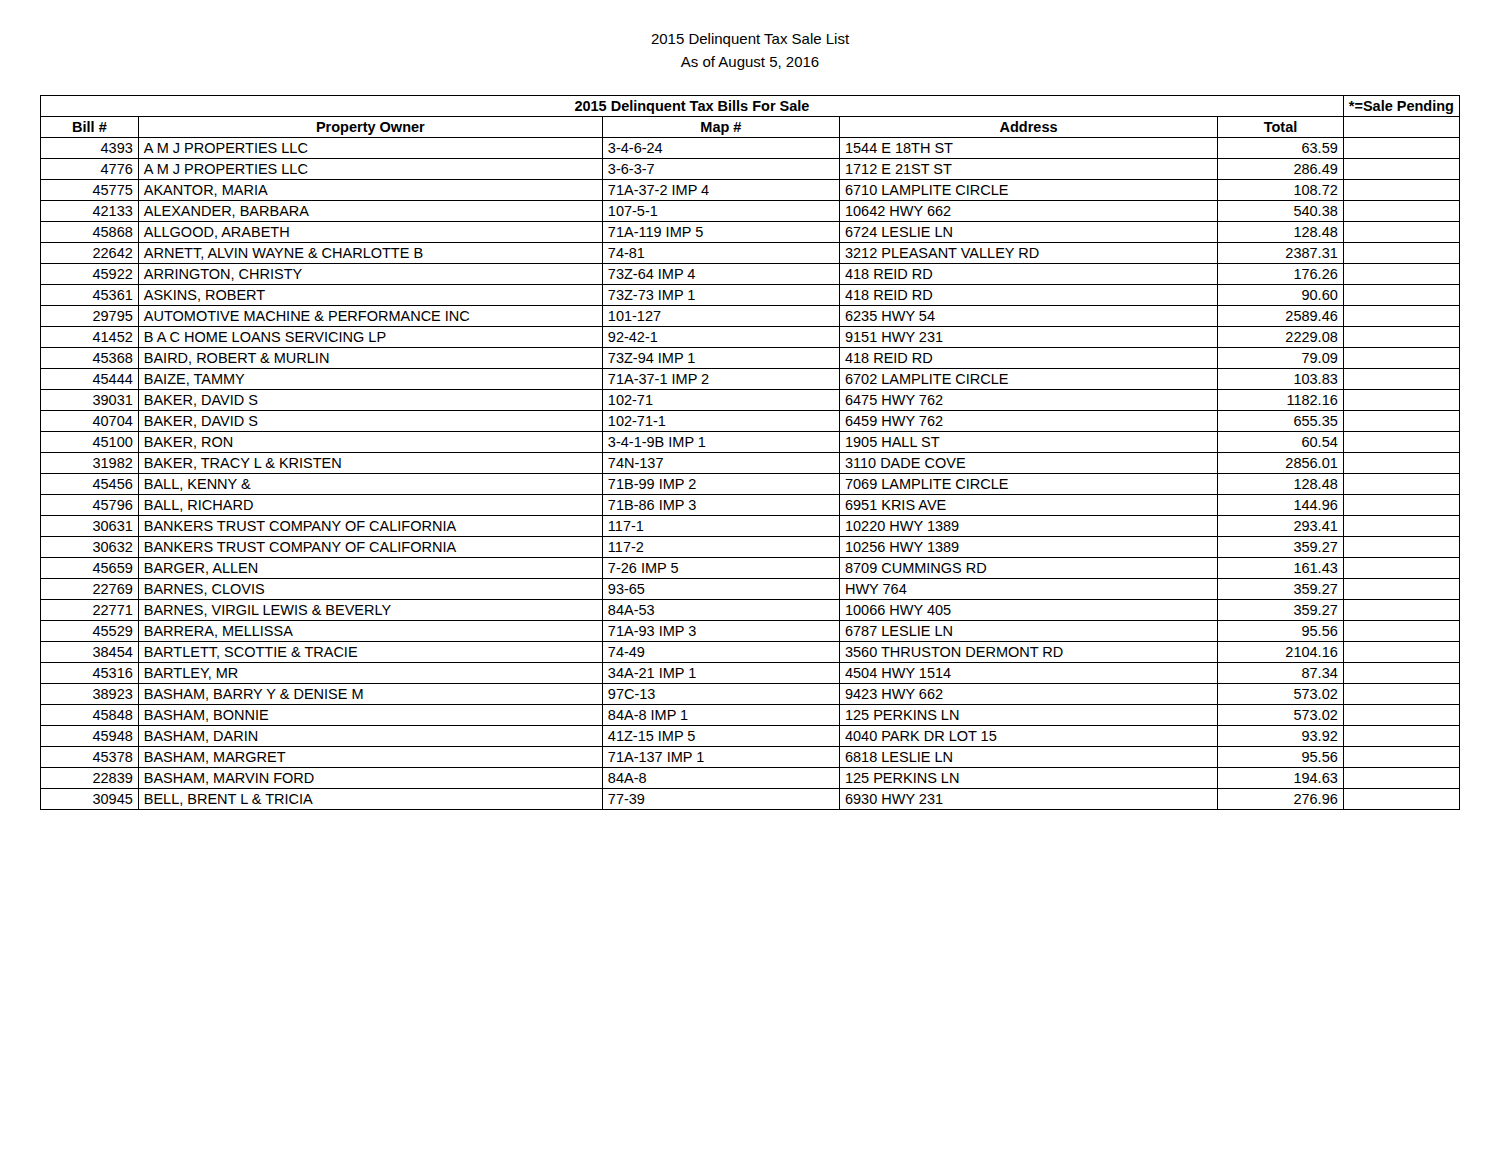2015 Delinquent Tax Sale List
As of August 5, 2016
| 2015 Delinquent Tax Bills For Sale | *=Sale Pending |
| --- | --- |
| Bill # | Property Owner | Map # | Address | Total | |
| 4393 | A M J PROPERTIES LLC | 3-4-6-24 | 1544 E 18TH ST | 63.59 | |
| 4776 | A M J PROPERTIES LLC | 3-6-3-7 | 1712 E 21ST ST | 286.49 | |
| 45775 | AKANTOR, MARIA | 71A-37-2 IMP 4 | 6710 LAMPLITE CIRCLE | 108.72 | |
| 42133 | ALEXANDER, BARBARA | 107-5-1 | 10642 HWY 662 | 540.38 | |
| 45868 | ALLGOOD, ARABETH | 71A-119 IMP 5 | 6724 LESLIE LN | 128.48 | |
| 22642 | ARNETT, ALVIN WAYNE & CHARLOTTE B | 74-81 | 3212 PLEASANT VALLEY RD | 2387.31 | |
| 45922 | ARRINGTON, CHRISTY | 73Z-64 IMP 4 | 418 REID RD | 176.26 | |
| 45361 | ASKINS, ROBERT | 73Z-73 IMP 1 | 418 REID RD | 90.60 | |
| 29795 | AUTOMOTIVE MACHINE & PERFORMANCE INC | 101-127 | 6235 HWY 54 | 2589.46 | |
| 41452 | B A C HOME LOANS SERVICING LP | 92-42-1 | 9151 HWY 231 | 2229.08 | |
| 45368 | BAIRD, ROBERT & MURLIN | 73Z-94 IMP 1 | 418 REID RD | 79.09 | |
| 45444 | BAIZE, TAMMY | 71A-37-1 IMP 2 | 6702 LAMPLITE CIRCLE | 103.83 | |
| 39031 | BAKER, DAVID S | 102-71 | 6475 HWY 762 | 1182.16 | |
| 40704 | BAKER, DAVID S | 102-71-1 | 6459 HWY 762 | 655.35 | |
| 45100 | BAKER, RON | 3-4-1-9B IMP 1 | 1905 HALL ST | 60.54 | |
| 31982 | BAKER, TRACY L & KRISTEN | 74N-137 | 3110 DADE COVE | 2856.01 | |
| 45456 | BALL, KENNY & | 71B-99 IMP 2 | 7069 LAMPLITE CIRCLE | 128.48 | |
| 45796 | BALL, RICHARD | 71B-86 IMP 3 | 6951 KRIS AVE | 144.96 | |
| 30631 | BANKERS TRUST COMPANY OF CALIFORNIA | 117-1 | 10220 HWY 1389 | 293.41 | |
| 30632 | BANKERS TRUST COMPANY OF CALIFORNIA | 117-2 | 10256 HWY 1389 | 359.27 | |
| 45659 | BARGER, ALLEN | 7-26 IMP 5 | 8709 CUMMINGS RD | 161.43 | |
| 22769 | BARNES, CLOVIS | 93-65 | HWY 764 | 359.27 | |
| 22771 | BARNES, VIRGIL LEWIS & BEVERLY | 84A-53 | 10066 HWY 405 | 359.27 | |
| 45529 | BARRERA, MELLISSA | 71A-93 IMP 3 | 6787 LESLIE LN | 95.56 | |
| 38454 | BARTLETT, SCOTTIE & TRACIE | 74-49 | 3560 THRUSTON DERMONT RD | 2104.16 | |
| 45316 | BARTLEY, MR | 34A-21 IMP 1 | 4504 HWY 1514 | 87.34 | |
| 38923 | BASHAM, BARRY Y & DENISE M | 97C-13 | 9423 HWY 662 | 573.02 | |
| 45848 | BASHAM, BONNIE | 84A-8 IMP 1 | 125 PERKINS LN | 573.02 | |
| 45948 | BASHAM, DARIN | 41Z-15 IMP 5 | 4040 PARK DR LOT 15 | 93.92 | |
| 45378 | BASHAM, MARGRET | 71A-137 IMP 1 | 6818 LESLIE LN | 95.56 | |
| 22839 | BASHAM, MARVIN FORD | 84A-8 | 125 PERKINS LN | 194.63 | |
| 30945 | BELL, BRENT L & TRICIA | 77-39 | 6930 HWY 231 | 276.96 | |